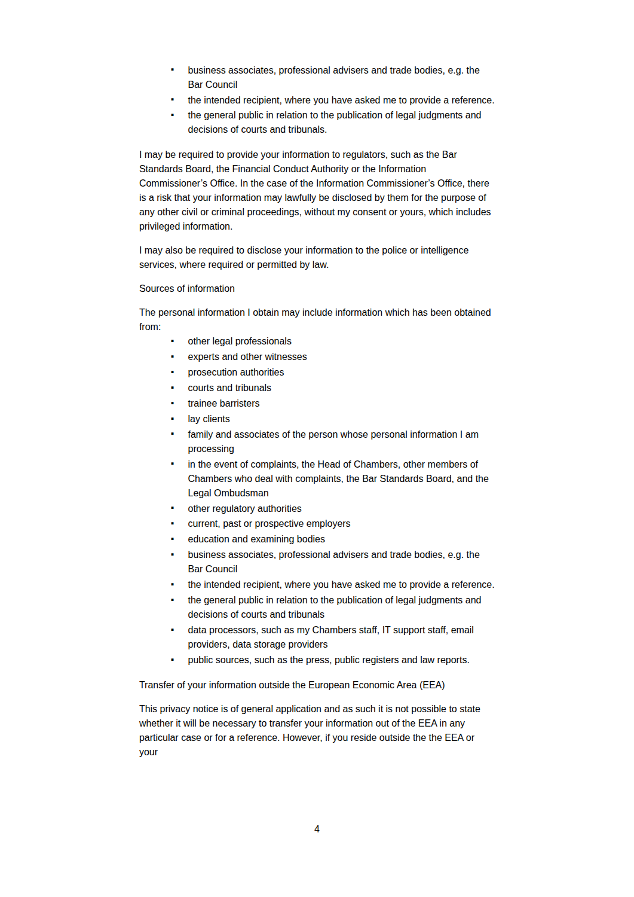business associates, professional advisers and trade bodies, e.g. the Bar Council
the intended recipient, where you have asked me to provide a reference.
the general public in relation to the publication of legal judgments and decisions of courts and tribunals.
I may be required to provide your information to regulators, such as the Bar Standards Board, the Financial Conduct Authority or the Information Commissioner’s Office. In the case of the Information Commissioner’s Office, there is a risk that your information may lawfully be disclosed by them for the purpose of any other civil or criminal proceedings, without my consent or yours, which includes privileged information.
I may also be required to disclose your information to the police or intelligence services, where required or permitted by law.
Sources of information
The personal information I obtain may include information which has been obtained from:
other legal professionals
experts and other witnesses
prosecution authorities
courts and tribunals
trainee barristers
lay clients
family and associates of the person whose personal information I am processing
in the event of complaints, the Head of Chambers, other members of Chambers who deal with complaints, the Bar Standards Board, and the Legal Ombudsman
other regulatory authorities
current, past or prospective employers
education and examining bodies
business associates, professional advisers and trade bodies, e.g. the Bar Council
the intended recipient, where you have asked me to provide a reference.
the general public in relation to the publication of legal judgments and decisions of courts and tribunals
data processors, such as my Chambers staff, IT support staff, email providers, data storage providers
public sources, such as the press, public registers and law reports.
Transfer of your information outside the European Economic Area (EEA)
This privacy notice is of general application and as such it is not possible to state whether it will be necessary to transfer your information out of the EEA in any particular case or for a reference. However, if you reside outside the the EEA or your
4